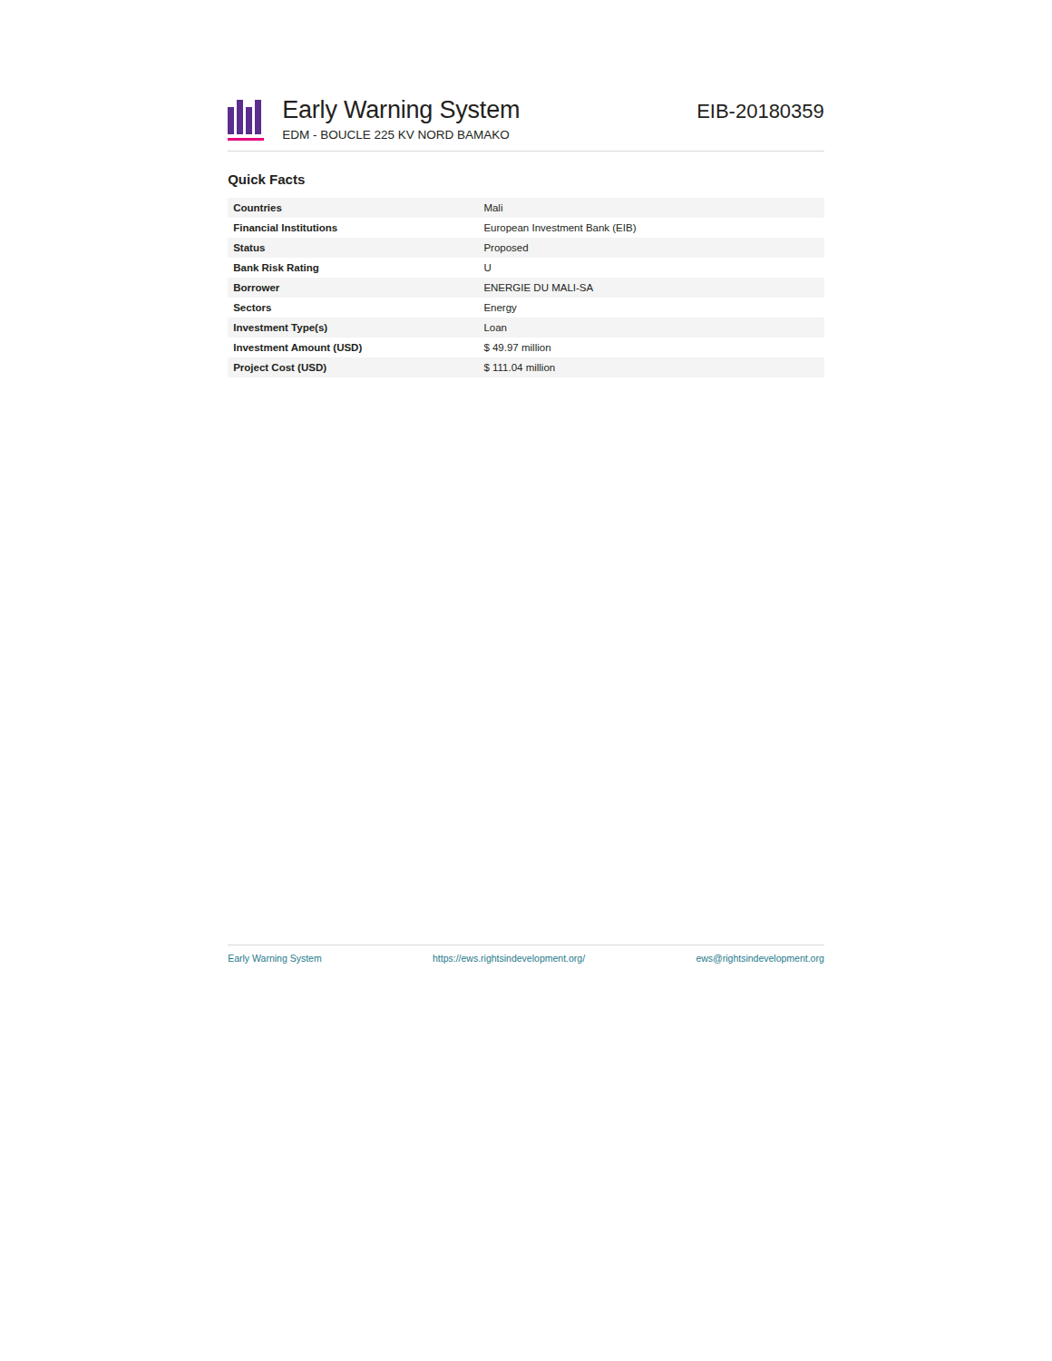Early Warning System
EDM - BOUCLE 225 KV NORD BAMAKO
EIB-20180359
Quick Facts
| Countries | Mali |
| Financial Institutions | European Investment Bank (EIB) |
| Status | Proposed |
| Bank Risk Rating | U |
| Borrower | ENERGIE DU MALI-SA |
| Sectors | Energy |
| Investment Type(s) | Loan |
| Investment Amount (USD) | $ 49.97 million |
| Project Cost (USD) | $ 111.04 million |
Early Warning System
https://ews.rightsindevelopment.org/
ews@rightsindevelopment.org